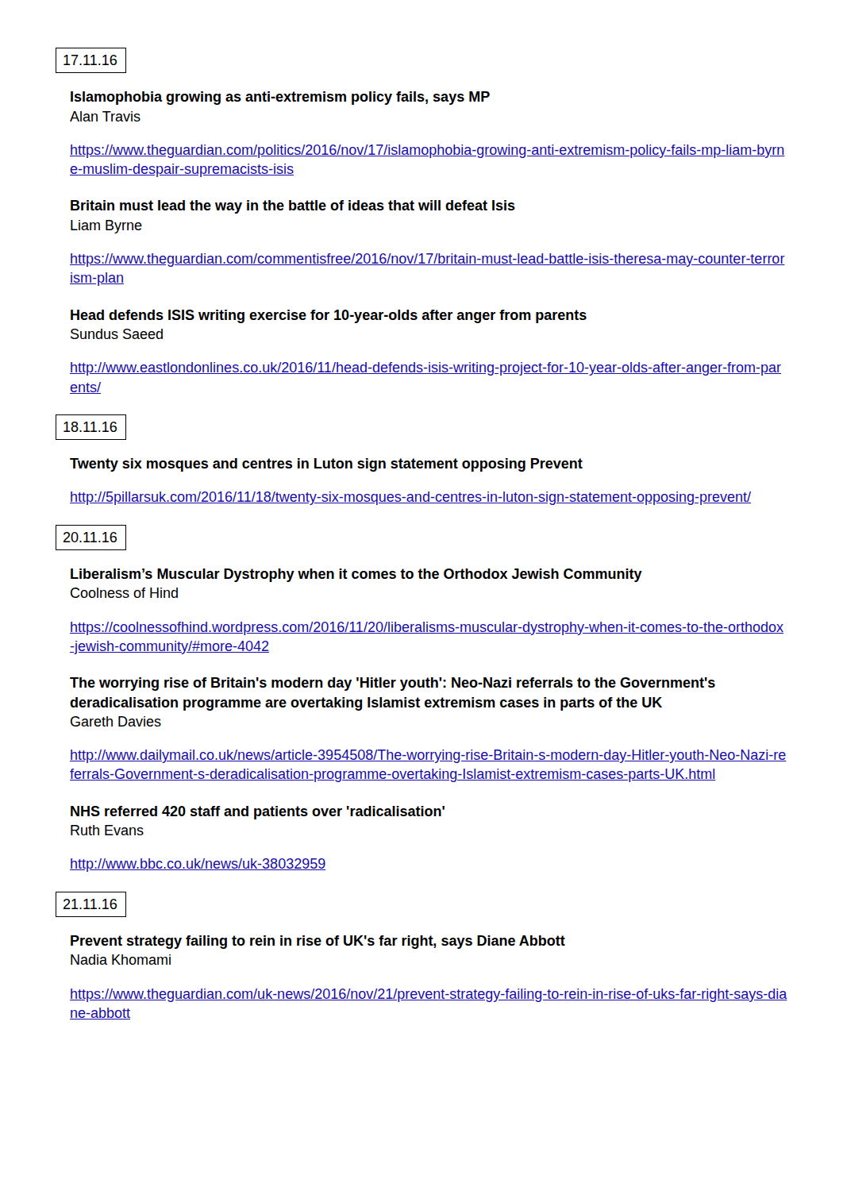17.11.16
Islamophobia growing as anti-extremism policy fails, says MP
Alan Travis
https://www.theguardian.com/politics/2016/nov/17/islamophobia-growing-anti-extremism-policy-fails-mp-liam-byrne-muslim-despair-supremacists-isis
Britain must lead the way in the battle of ideas that will defeat Isis
Liam Byrne
https://www.theguardian.com/commentisfree/2016/nov/17/britain-must-lead-battle-isis-theresa-may-counter-terrorism-plan
Head defends ISIS writing exercise for 10-year-olds after anger from parents
Sundus Saeed
http://www.eastlondonlines.co.uk/2016/11/head-defends-isis-writing-project-for-10-year-olds-after-anger-from-parents/
18.11.16
Twenty six mosques and centres in Luton sign statement opposing Prevent
http://5pillarsuk.com/2016/11/18/twenty-six-mosques-and-centres-in-luton-sign-statement-opposing-prevent/
20.11.16
Liberalism’s Muscular Dystrophy when it comes to the Orthodox Jewish Community
Coolness of Hind
https://coolnessofhind.wordpress.com/2016/11/20/liberalisms-muscular-dystrophy-when-it-comes-to-the-orthodox-jewish-community/#more-4042
The worrying rise of Britain's modern day 'Hitler youth': Neo-Nazi referrals to the Government's deradicalisation programme are overtaking Islamist extremism cases in parts of the UK
Gareth Davies
http://www.dailymail.co.uk/news/article-3954508/The-worrying-rise-Britain-s-modern-day-Hitler-youth-Neo-Nazi-referrals-Government-s-deradicalisation-programme-overtaking-Islamist-extremism-cases-parts-UK.html
NHS referred 420 staff and patients over 'radicalisation'
Ruth Evans
http://www.bbc.co.uk/news/uk-38032959
21.11.16
Prevent strategy failing to rein in rise of UK's far right, says Diane Abbott
Nadia Khomami
https://www.theguardian.com/uk-news/2016/nov/21/prevent-strategy-failing-to-rein-in-rise-of-uks-far-right-says-diane-abbott